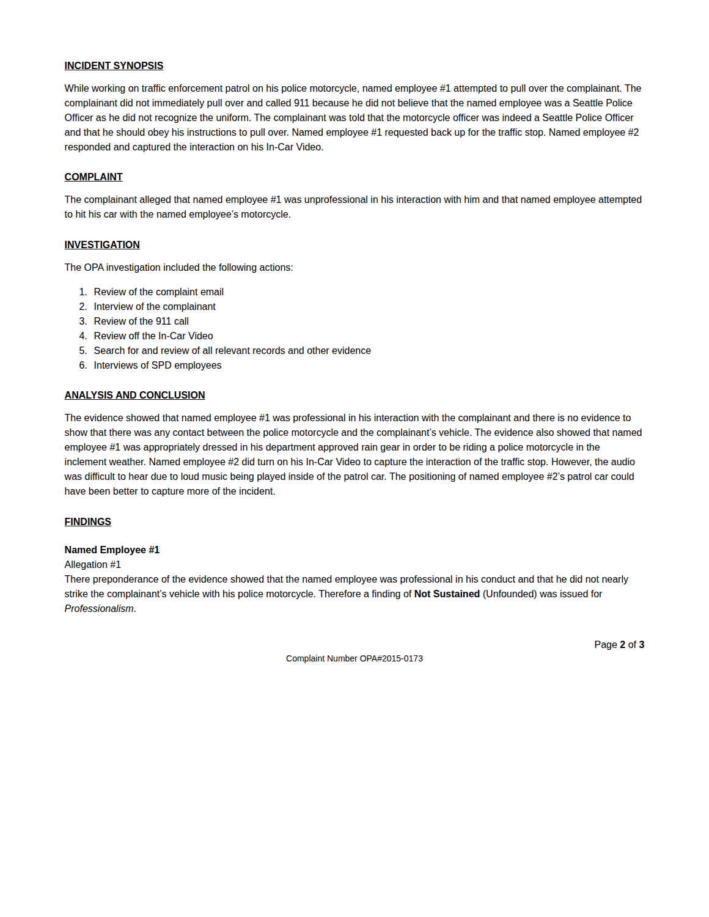INCIDENT SYNOPSIS
While working on traffic enforcement patrol on his police motorcycle, named employee #1 attempted to pull over the complainant. The complainant did not immediately pull over and called 911 because he did not believe that the named employee was a Seattle Police Officer as he did not recognize the uniform. The complainant was told that the motorcycle officer was indeed a Seattle Police Officer and that he should obey his instructions to pull over. Named employee #1 requested back up for the traffic stop. Named employee #2 responded and captured the interaction on his In-Car Video.
COMPLAINT
The complainant alleged that named employee #1 was unprofessional in his interaction with him and that named employee attempted to hit his car with the named employee’s motorcycle.
INVESTIGATION
The OPA investigation included the following actions:
Review of the complaint email
Interview of the complainant
Review of the 911 call
Review off the In-Car Video
Search for and review of all relevant records and other evidence
Interviews of SPD employees
ANALYSIS AND CONCLUSION
The evidence showed that named employee #1 was professional in his interaction with the complainant and there is no evidence to show that there was any contact between the police motorcycle and the complainant’s vehicle. The evidence also showed that named employee #1 was appropriately dressed in his department approved rain gear in order to be riding a police motorcycle in the inclement weather. Named employee #2 did turn on his In-Car Video to capture the interaction of the traffic stop. However, the audio was difficult to hear due to loud music being played inside of the patrol car. The positioning of named employee #2’s patrol car could have been better to capture more of the incident.
FINDINGS
Named Employee #1
Allegation #1
There preponderance of the evidence showed that the named employee was professional in his conduct and that he did not nearly strike the complainant’s vehicle with his police motorcycle. Therefore a finding of Not Sustained (Unfounded) was issued for Professionalism.
Page 2 of 3
Complaint Number OPA#2015-0173